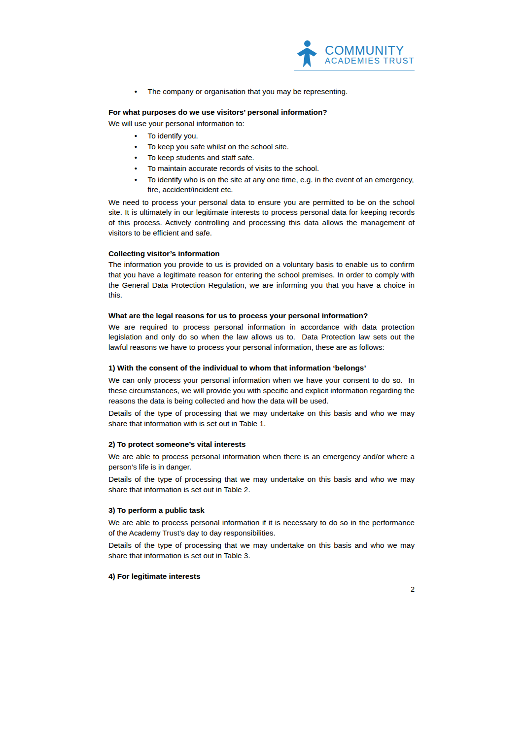COMMUNITY
ACADEMIES TRUST
The company or organisation that you may be representing.
For what purposes do we use visitors’ personal information?
We will use your personal information to:
To identify you.
To keep you safe whilst on the school site.
To keep students and staff safe.
To maintain accurate records of visits to the school.
To identify who is on the site at any one time, e.g. in the event of an emergency, fire, accident/incident etc.
We need to process your personal data to ensure you are permitted to be on the school site. It is ultimately in our legitimate interests to process personal data for keeping records of this process. Actively controlling and processing this data allows the management of visitors to be efficient and safe.
Collecting visitor’s information
The information you provide to us is provided on a voluntary basis to enable us to confirm that you have a legitimate reason for entering the school premises. In order to comply with the General Data Protection Regulation, we are informing you that you have a choice in this.
What are the legal reasons for us to process your personal information?
We are required to process personal information in accordance with data protection legislation and only do so when the law allows us to. Data Protection law sets out the lawful reasons we have to process your personal information, these are as follows:
1) With the consent of the individual to whom that information ‘belongs’
We can only process your personal information when we have your consent to do so. In these circumstances, we will provide you with specific and explicit information regarding the reasons the data is being collected and how the data will be used.
Details of the type of processing that we may undertake on this basis and who we may share that information with is set out in Table 1.
2) To protect someone’s vital interests
We are able to process personal information when there is an emergency and/or where a person’s life is in danger.
Details of the type of processing that we may undertake on this basis and who we may share that information is set out in Table 2.
3) To perform a public task
We are able to process personal information if it is necessary to do so in the performance of the Academy Trust’s day to day responsibilities.
Details of the type of processing that we may undertake on this basis and who we may share that information is set out in Table 3.
4) For legitimate interests
2